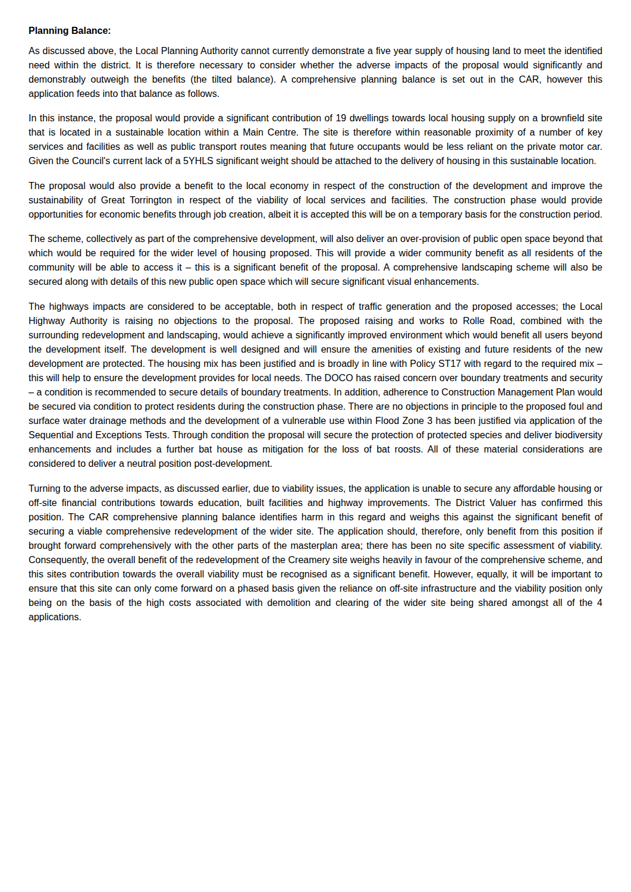Planning Balance:
As discussed above, the Local Planning Authority cannot currently demonstrate a five year supply of housing land to meet the identified need within the district. It is therefore necessary to consider whether the adverse impacts of the proposal would significantly and demonstrably outweigh the benefits (the tilted balance). A comprehensive planning balance is set out in the CAR, however this application feeds into that balance as follows.
In this instance, the proposal would provide a significant contribution of 19 dwellings towards local housing supply on a brownfield site that is located in a sustainable location within a Main Centre. The site is therefore within reasonable proximity of a number of key services and facilities as well as public transport routes meaning that future occupants would be less reliant on the private motor car. Given the Council's current lack of a 5YHLS significant weight should be attached to the delivery of housing in this sustainable location.
The proposal would also provide a benefit to the local economy in respect of the construction of the development and improve the sustainability of Great Torrington in respect of the viability of local services and facilities. The construction phase would provide opportunities for economic benefits through job creation, albeit it is accepted this will be on a temporary basis for the construction period.
The scheme, collectively as part of the comprehensive development, will also deliver an over-provision of public open space beyond that which would be required for the wider level of housing proposed. This will provide a wider community benefit as all residents of the community will be able to access it – this is a significant benefit of the proposal. A comprehensive landscaping scheme will also be secured along with details of this new public open space which will secure significant visual enhancements.
The highways impacts are considered to be acceptable, both in respect of traffic generation and the proposed accesses; the Local Highway Authority is raising no objections to the proposal. The proposed raising and works to Rolle Road, combined with the surrounding redevelopment and landscaping, would achieve a significantly improved environment which would benefit all users beyond the development itself. The development is well designed and will ensure the amenities of existing and future residents of the new development are protected. The housing mix has been justified and is broadly in line with Policy ST17 with regard to the required mix – this will help to ensure the development provides for local needs. The DOCO has raised concern over boundary treatments and security – a condition is recommended to secure details of boundary treatments. In addition, adherence to Construction Management Plan would be secured via condition to protect residents during the construction phase. There are no objections in principle to the proposed foul and surface water drainage methods and the development of a vulnerable use within Flood Zone 3 has been justified via application of the Sequential and Exceptions Tests. Through condition the proposal will secure the protection of protected species and deliver biodiversity enhancements and includes a further bat house as mitigation for the loss of bat roosts. All of these material considerations are considered to deliver a neutral position post-development.
Turning to the adverse impacts, as discussed earlier, due to viability issues, the application is unable to secure any affordable housing or off-site financial contributions towards education, built facilities and highway improvements. The District Valuer has confirmed this position. The CAR comprehensive planning balance identifies harm in this regard and weighs this against the significant benefit of securing a viable comprehensive redevelopment of the wider site. The application should, therefore, only benefit from this position if brought forward comprehensively with the other parts of the masterplan area; there has been no site specific assessment of viability. Consequently, the overall benefit of the redevelopment of the Creamery site weighs heavily in favour of the comprehensive scheme, and this sites contribution towards the overall viability must be recognised as a significant benefit. However, equally, it will be important to ensure that this site can only come forward on a phased basis given the reliance on off-site infrastructure and the viability position only being on the basis of the high costs associated with demolition and clearing of the wider site being shared amongst all of the 4 applications.